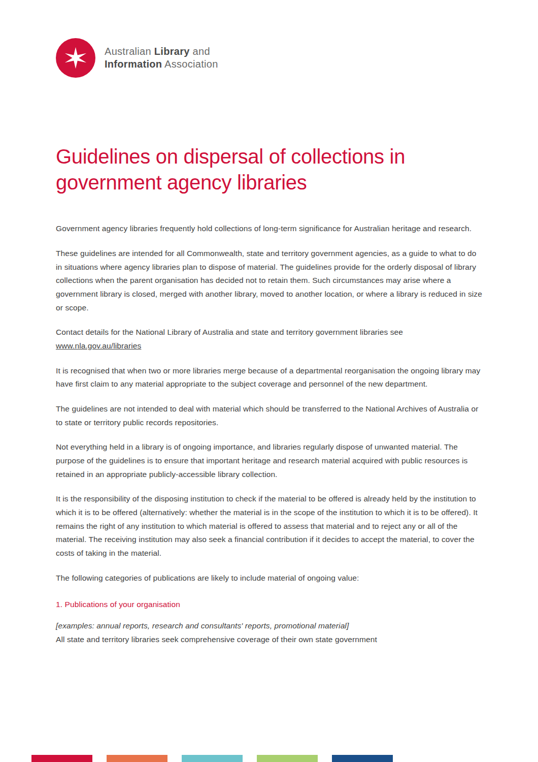Australian Library and
Information Association
Guidelines on dispersal of collections in
government agency libraries
Government agency libraries frequently hold collections of long-term significance for Australian heritage and research.
These guidelines are intended for all Commonwealth, state and territory government agencies, as a guide to what to do in situations where agency libraries plan to dispose of material. The guidelines provide for the orderly disposal of library collections when the parent organisation has decided not to retain them. Such circumstances may arise where a government library is closed, merged with another library, moved to another location, or where a library is reduced in size or scope.
Contact details for the National Library of Australia and state and territory government libraries see www.nla.gov.au/libraries
It is recognised that when two or more libraries merge because of a departmental reorganisation the ongoing library may have first claim to any material appropriate to the subject coverage and personnel of the new department.
The guidelines are not intended to deal with material which should be transferred to the National Archives of Australia or to state or territory public records repositories.
Not everything held in a library is of ongoing importance, and libraries regularly dispose of unwanted material. The purpose of the guidelines is to ensure that important heritage and research material acquired with public resources is retained in an appropriate publicly-accessible library collection.
It is the responsibility of the disposing institution to check if the material to be offered is already held by the institution to which it is to be offered (alternatively: whether the material is in the scope of the institution to which it is to be offered). It remains the right of any institution to which material is offered to assess that material and to reject any or all of the material. The receiving institution may also seek a financial contribution if it decides to accept the material, to cover the costs of taking in the material.
The following categories of publications are likely to include material of ongoing value:
1. Publications of your organisation
[examples: annual reports, research and consultants' reports, promotional material]
All state and territory libraries seek comprehensive coverage of their own state government